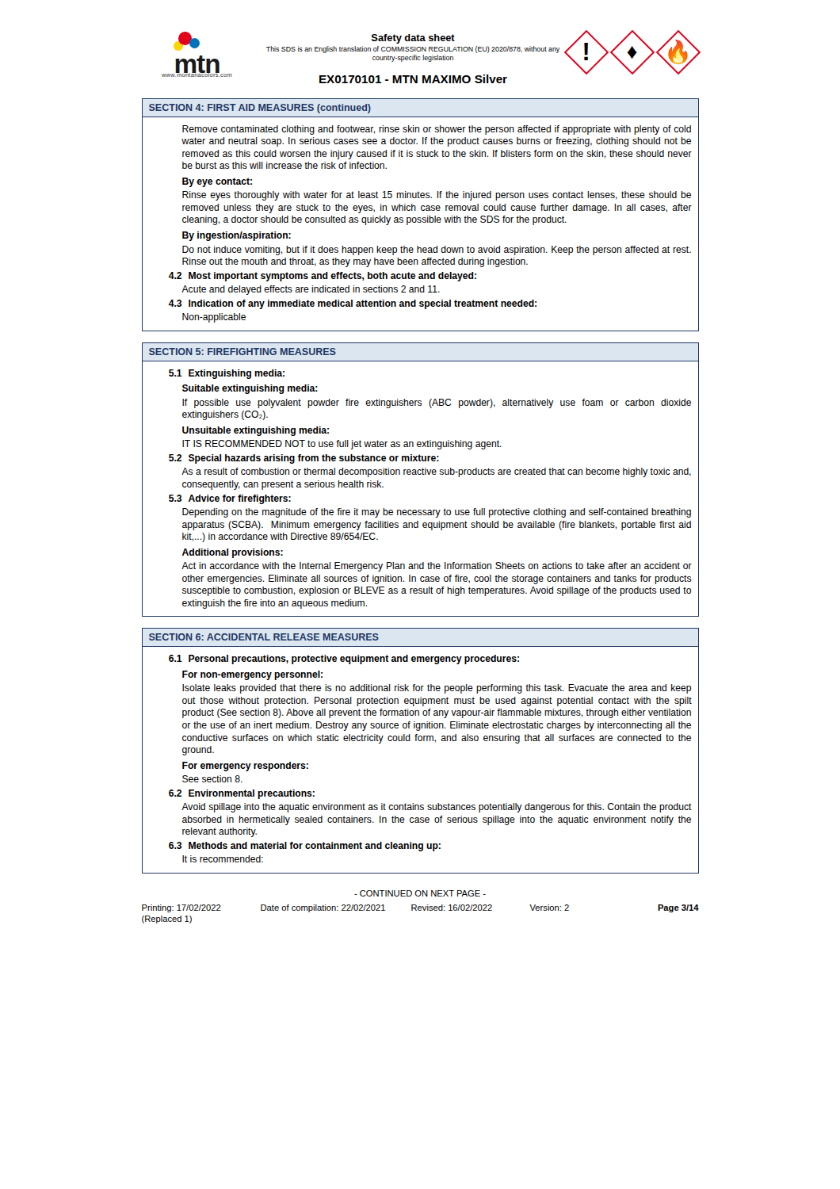mtn
www.montanacolors.com
Safety data sheet
This SDS is an English translation of COMMISSION REGULATION (EU) 2020/878, without any
country-specific legislation
EX0170101 - MTN MAXIMO Silver
!
♦
🔥
SECTION 4: FIRST AID MEASURES (continued)
Remove contaminated clothing and footwear, rinse skin or shower the person affected if appropriate with plenty of cold water and neutral soap. In serious cases see a doctor. If the product causes burns or freezing, clothing should not be removed as this could worsen the injury caused if it is stuck to the skin. If blisters form on the skin, these should never be burst as this will increase the risk of infection.
By eye contact:
Rinse eyes thoroughly with water for at least 15 minutes. If the injured person uses contact lenses, these should be removed unless they are stuck to the eyes, in which case removal could cause further damage. In all cases, after cleaning, a doctor should be consulted as quickly as possible with the SDS for the product.
By ingestion/aspiration:
Do not induce vomiting, but if it does happen keep the head down to avoid aspiration. Keep the person affected at rest. Rinse out the mouth and throat, as they may have been affected during ingestion.
4.2
Most important symptoms and effects, both acute and delayed:
Acute and delayed effects are indicated in sections 2 and 11.
4.3
Indication of any immediate medical attention and special treatment needed:
Non-applicable
SECTION 5: FIREFIGHTING MEASURES
5.1
Extinguishing media:
Suitable extinguishing media:
If possible use polyvalent powder fire extinguishers (ABC powder), alternatively use foam or carbon dioxide extinguishers (CO₂).
Unsuitable extinguishing media:
IT IS RECOMMENDED NOT to use full jet water as an extinguishing agent.
5.2
Special hazards arising from the substance or mixture:
As a result of combustion or thermal decomposition reactive sub-products are created that can become highly toxic and, consequently, can present a serious health risk.
5.3
Advice for firefighters:
Depending on the magnitude of the fire it may be necessary to use full protective clothing and self-contained breathing apparatus (SCBA). Minimum emergency facilities and equipment should be available (fire blankets, portable first aid kit,...) in accordance with Directive 89/654/EC.
Additional provisions:
Act in accordance with the Internal Emergency Plan and the Information Sheets on actions to take after an accident or other emergencies. Eliminate all sources of ignition. In case of fire, cool the storage containers and tanks for products susceptible to combustion, explosion or BLEVE as a result of high temperatures. Avoid spillage of the products used to extinguish the fire into an aqueous medium.
SECTION 6: ACCIDENTAL RELEASE MEASURES
6.1
Personal precautions, protective equipment and emergency procedures:
For non-emergency personnel:
Isolate leaks provided that there is no additional risk for the people performing this task. Evacuate the area and keep out those without protection. Personal protection equipment must be used against potential contact with the spilt product (See section 8). Above all prevent the formation of any vapour-air flammable mixtures, through either ventilation or the use of an inert medium. Destroy any source of ignition. Eliminate electrostatic charges by interconnecting all the conductive surfaces on which static electricity could form, and also ensuring that all surfaces are connected to the ground.
For emergency responders:
See section 8.
6.2
Environmental precautions:
Avoid spillage into the aquatic environment as it contains substances potentially dangerous for this. Contain the product absorbed in hermetically sealed containers. In the case of serious spillage into the aquatic environment notify the relevant authority.
6.3
Methods and material for containment and cleaning up:
It is recommended:
- CONTINUED ON NEXT PAGE -
Printing: 17/02/2022(Replaced 1)
Date of compilation: 22/02/2021
Revised: 16/02/2022
Version: 2
Page 3/14